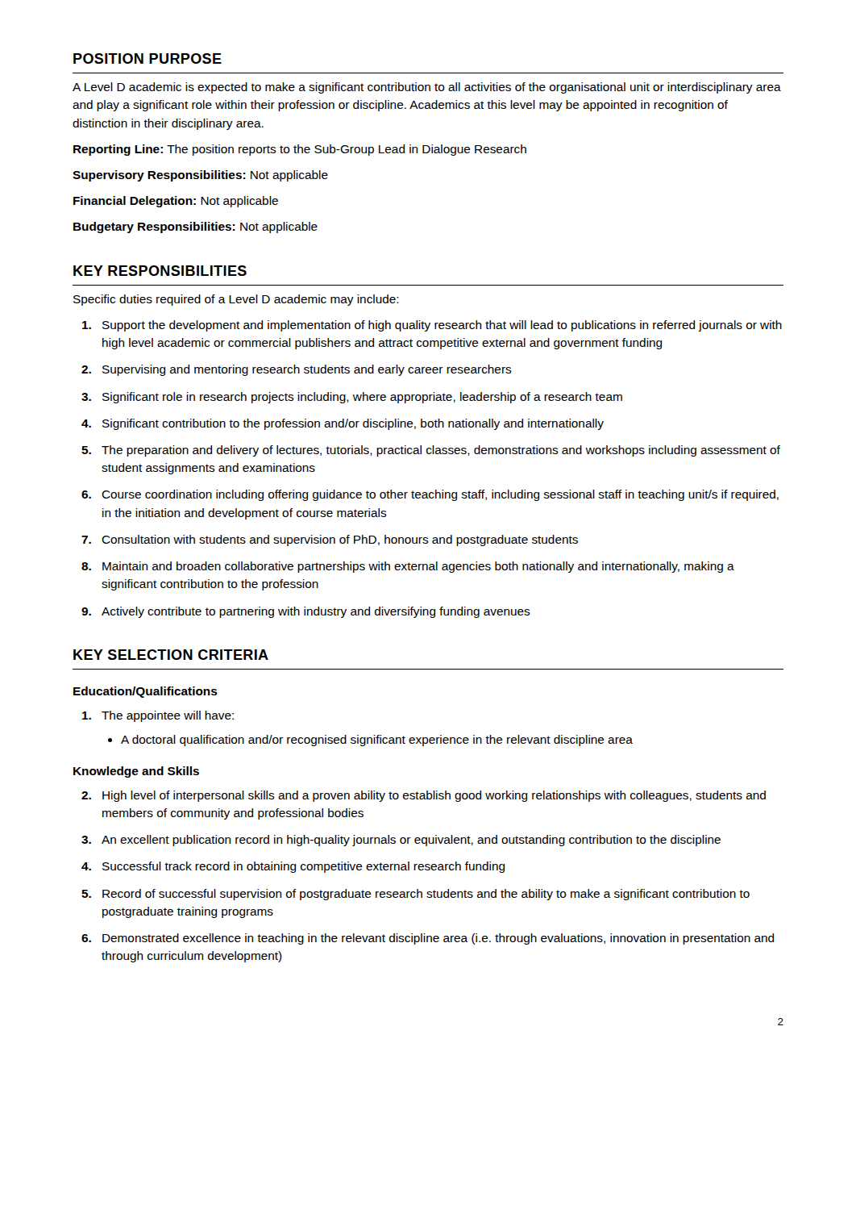Position Purpose
A Level D academic is expected to make a significant contribution to all activities of the organisational unit or interdisciplinary area and play a significant role within their profession or discipline. Academics at this level may be appointed in recognition of distinction in their disciplinary area.
Reporting Line: The position reports to the Sub-Group Lead in Dialogue Research
Supervisory Responsibilities: Not applicable
Financial Delegation: Not applicable
Budgetary Responsibilities: Not applicable
Key Responsibilities
Specific duties required of a Level D academic may include:
Support the development and implementation of high quality research that will lead to publications in referred journals or with high level academic or commercial publishers and attract competitive external and government funding
Supervising and mentoring research students and early career researchers
Significant role in research projects including, where appropriate, leadership of a research team
Significant contribution to the profession and/or discipline, both nationally and internationally
The preparation and delivery of lectures, tutorials, practical classes, demonstrations and workshops including assessment of student assignments and examinations
Course coordination including offering guidance to other teaching staff, including sessional staff in teaching unit/s if required, in the initiation and development of course materials
Consultation with students and supervision of PhD, honours and postgraduate students
Maintain and broaden collaborative partnerships with external agencies both nationally and internationally, making a significant contribution to the profession
Actively contribute to partnering with industry and diversifying funding avenues
Key Selection Criteria
Education/Qualifications
The appointee will have:
A doctoral qualification and/or recognised significant experience in the relevant discipline area
Knowledge and Skills
High level of interpersonal skills and a proven ability to establish good working relationships with colleagues, students and members of community and professional bodies
An excellent publication record in high-quality journals or equivalent, and outstanding contribution to the discipline
Successful track record in obtaining competitive external research funding
Record of successful supervision of postgraduate research students and the ability to make a significant contribution to postgraduate training programs
Demonstrated excellence in teaching in the relevant discipline area (i.e. through evaluations, innovation in presentation and through curriculum development)
2